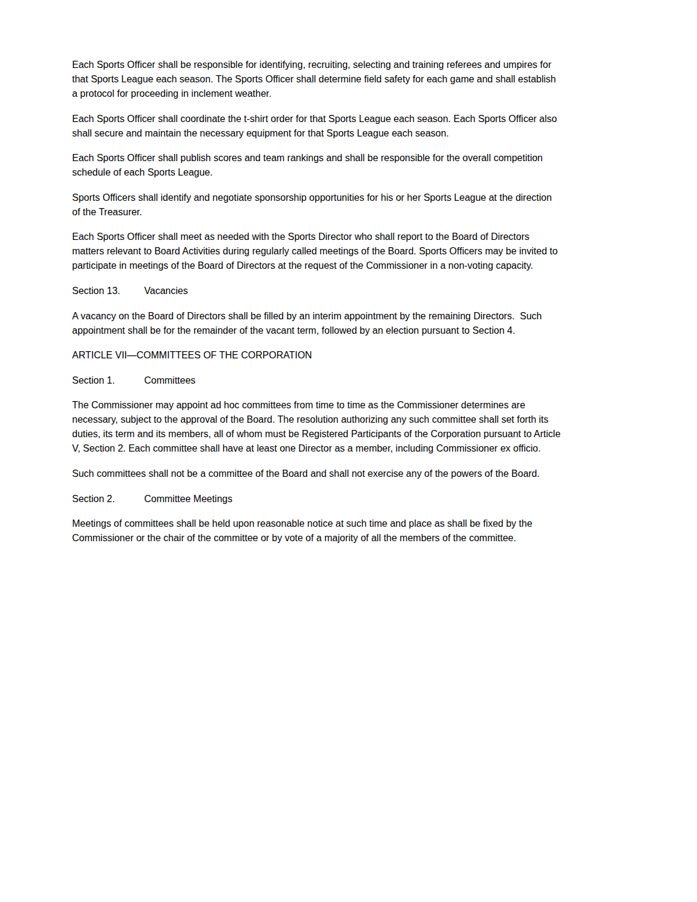Each Sports Officer shall be responsible for identifying, recruiting, selecting and training referees and umpires for that Sports League each season. The Sports Officer shall determine field safety for each game and shall establish a protocol for proceeding in inclement weather.
Each Sports Officer shall coordinate the t-shirt order for that Sports League each season. Each Sports Officer also shall secure and maintain the necessary equipment for that Sports League each season.
Each Sports Officer shall publish scores and team rankings and shall be responsible for the overall competition schedule of each Sports League.
Sports Officers shall identify and negotiate sponsorship opportunities for his or her Sports League at the direction of the Treasurer.
Each Sports Officer shall meet as needed with the Sports Director who shall report to the Board of Directors matters relevant to Board Activities during regularly called meetings of the Board. Sports Officers may be invited to participate in meetings of the Board of Directors at the request of the Commissioner in a non-voting capacity.
Section 13. Vacancies
A vacancy on the Board of Directors shall be filled by an interim appointment by the remaining Directors. Such appointment shall be for the remainder of the vacant term, followed by an election pursuant to Section 4.
ARTICLE VII—COMMITTEES OF THE CORPORATION
Section 1. Committees
The Commissioner may appoint ad hoc committees from time to time as the Commissioner determines are necessary, subject to the approval of the Board. The resolution authorizing any such committee shall set forth its duties, its term and its members, all of whom must be Registered Participants of the Corporation pursuant to Article V, Section 2. Each committee shall have at least one Director as a member, including Commissioner ex officio.
Such committees shall not be a committee of the Board and shall not exercise any of the powers of the Board.
Section 2. Committee Meetings
Meetings of committees shall be held upon reasonable notice at such time and place as shall be fixed by the Commissioner or the chair of the committee or by vote of a majority of all the members of the committee.